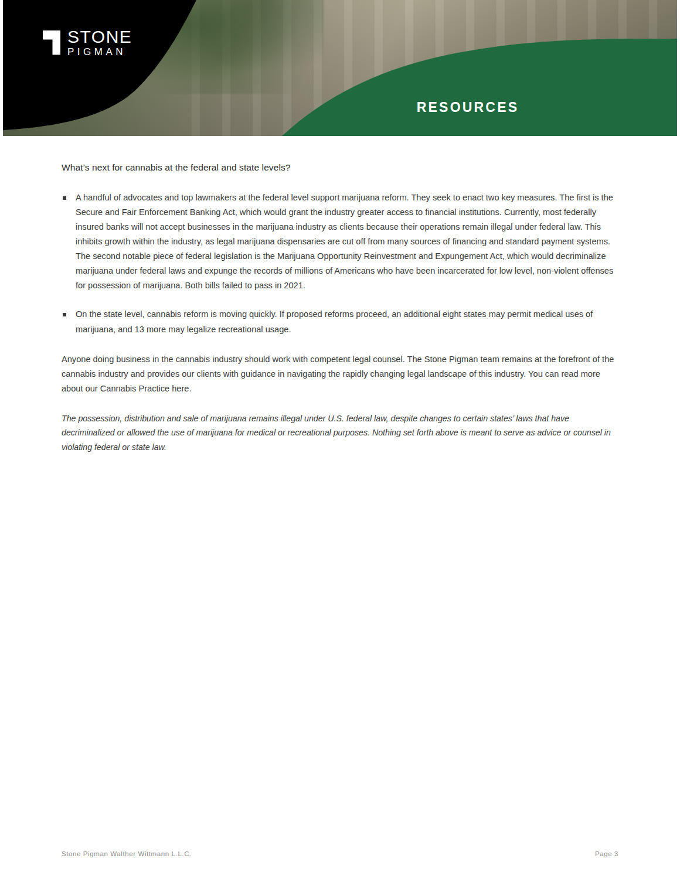STONE PIGMAN
RESOURCES
What’s next for cannabis at the federal and state levels?
A handful of advocates and top lawmakers at the federal level support marijuana reform. They seek to enact two key measures. The first is the Secure and Fair Enforcement Banking Act, which would grant the industry greater access to financial institutions. Currently, most federally insured banks will not accept businesses in the marijuana industry as clients because their operations remain illegal under federal law. This inhibits growth within the industry, as legal marijuana dispensaries are cut off from many sources of financing and standard payment systems. The second notable piece of federal legislation is the Marijuana Opportunity Reinvestment and Expungement Act, which would decriminalize marijuana under federal laws and expunge the records of millions of Americans who have been incarcerated for low level, non-violent offenses for possession of marijuana. Both bills failed to pass in 2021.
On the state level, cannabis reform is moving quickly. If proposed reforms proceed, an additional eight states may permit medical uses of marijuana, and 13 more may legalize recreational usage.
Anyone doing business in the cannabis industry should work with competent legal counsel. The Stone Pigman team remains at the forefront of the cannabis industry and provides our clients with guidance in navigating the rapidly changing legal landscape of this industry. You can read more about our Cannabis Practice here.
The possession, distribution and sale of marijuana remains illegal under U.S. federal law, despite changes to certain states’ laws that have decriminalized or allowed the use of marijuana for medical or recreational purposes. Nothing set forth above is meant to serve as advice or counsel in violating federal or state law.
Stone Pigman Walther Wittmann L.L.C. Page 3